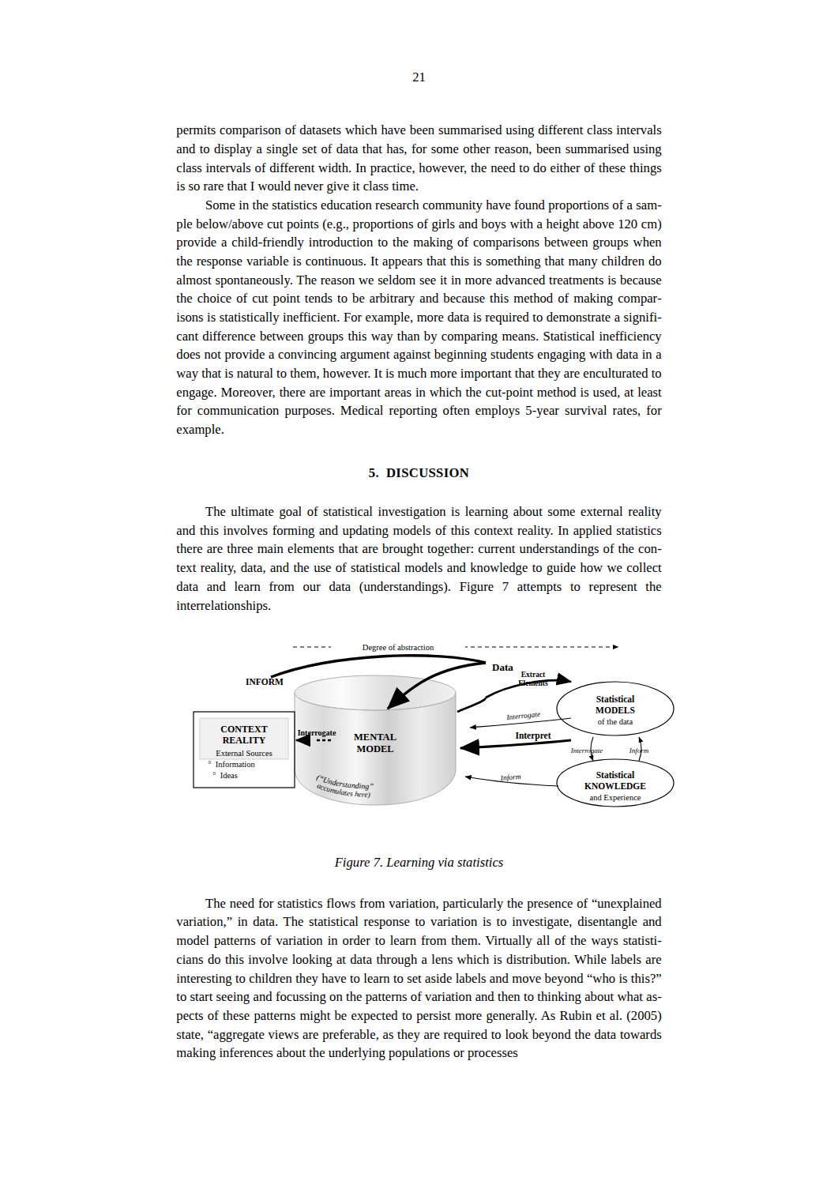21
permits comparison of datasets which have been summarised using different class intervals and to display a single set of data that has, for some other reason, been summarised using class intervals of different width. In practice, however, the need to do either of these things is so rare that I would never give it class time.
Some in the statistics education research community have found proportions of a sample below/above cut points (e.g., proportions of girls and boys with a height above 120 cm) provide a child-friendly introduction to the making of comparisons between groups when the response variable is continuous. It appears that this is something that many children do almost spontaneously. The reason we seldom see it in more advanced treatments is because the choice of cut point tends to be arbitrary and because this method of making comparisons is statistically inefficient. For example, more data is required to demonstrate a significant difference between groups this way than by comparing means. Statistical inefficiency does not provide a convincing argument against beginning students engaging with data in a way that is natural to them, however. It is much more important that they are enculturated to engage. Moreover, there are important areas in which the cut-point method is used, at least for communication purposes. Medical reporting often employs 5-year survival rates, for example.
5. DISCUSSION
The ultimate goal of statistical investigation is learning about some external reality and this involves forming and updating models of this context reality. In applied statistics there are three main elements that are brought together: current understandings of the context reality, data, and the use of statistical models and knowledge to guide how we collect data and learn from our data (understandings). Figure 7 attempts to represent the interrelationships.
Degree of abstraction Data INFORM CONTEXT REALITY External Sources ° Information ° Ideas Interrogate MENTAL MODEL (“Understanding” accumulates here) Extract Elements Statistical MODELS of the data Interrogate Interpret Interrogate Inform Statistical KNOWLEDGE and Experience Inform
Figure 7. Learning via statistics
The need for statistics flows from variation, particularly the presence of “unexplained variation,” in data. The statistical response to variation is to investigate, disentangle and model patterns of variation in order to learn from them. Virtually all of the ways statisticians do this involve looking at data through a lens which is distribution. While labels are interesting to children they have to learn to set aside labels and move beyond “who is this?” to start seeing and focussing on the patterns of variation and then to thinking about what aspects of these patterns might be expected to persist more generally. As Rubin et al. (2005) state, “aggregate views are preferable, as they are required to look beyond the data towards making inferences about the underlying populations or processes